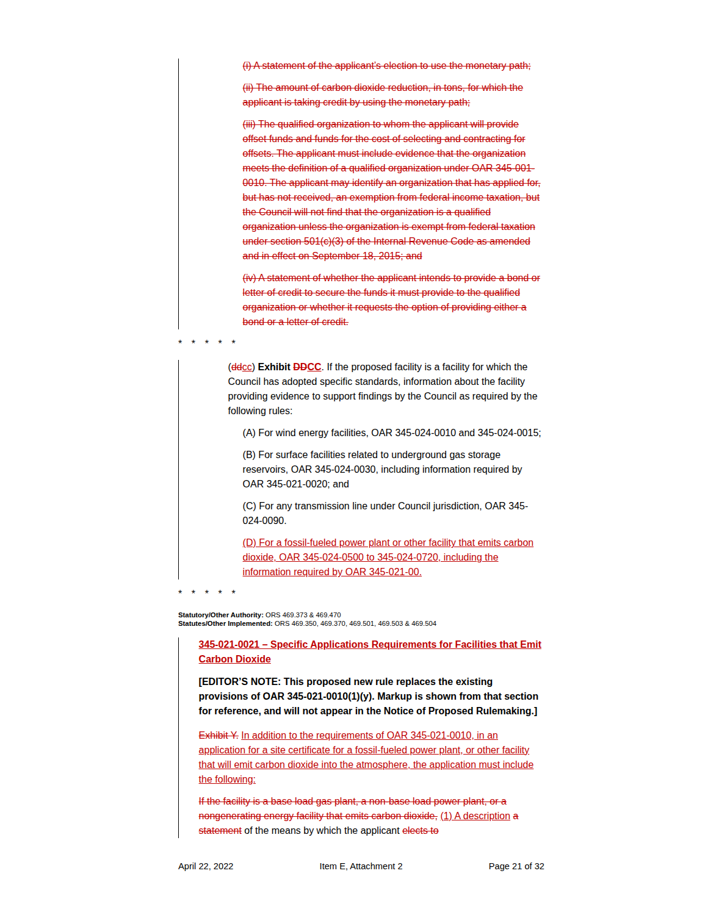(i) A statement of the applicant’s election to use the monetary path;
(ii) The amount of carbon dioxide reduction, in tons, for which the applicant is taking credit by using the monetary path;
(iii) The qualified organization to whom the applicant will provide offset funds and funds for the cost of selecting and contracting for offsets. The applicant must include evidence that the organization meets the definition of a qualified organization under OAR 345-001-0010. The applicant may identify an organization that has applied for, but has not received, an exemption from federal income taxation, but the Council will not find that the organization is a qualified organization unless the organization is exempt from federal taxation under section 501(c)(3) of the Internal Revenue Code as amended and in effect on September 18, 2015; and
(iv) A statement of whether the applicant intends to provide a bond or letter of credit to secure the funds it must provide to the qualified organization or whether it requests the option of providing either a bond or a letter of credit.
* * * * *
(dd cc) Exhibit DD CC. If the proposed facility is a facility for which the Council has adopted specific standards, information about the facility providing evidence to support findings by the Council as required by the following rules:
(A) For wind energy facilities, OAR 345-024-0010 and 345-024-0015;
(B) For surface facilities related to underground gas storage reservoirs, OAR 345-024-0030, including information required by OAR 345-021-0020; and
(C) For any transmission line under Council jurisdiction, OAR 345-024-0090.
(D) For a fossil-fueled power plant or other facility that emits carbon dioxide, OAR 345-024-0500 to 345-024-0720, including the information required by OAR 345-021-00.
* * * * *
Statutory/Other Authority: ORS 469.373 & 469.470
Statutes/Other Implemented: ORS 469.350, 469.370, 469.501, 469.503 & 469.504
345-021-0021 – Specific Applications Requirements for Facilities that Emit Carbon Dioxide
[EDITOR’S NOTE: This proposed new rule replaces the existing provisions of OAR 345-021-0010(1)(y). Markup is shown from that section for reference, and will not appear in the Notice of Proposed Rulemaking.]
Exhibit Y. In addition to the requirements of OAR 345-021-0010, in an application for a site certificate for a fossil-fueled power plant, or other facility that will emit carbon dioxide into the atmosphere, the application must include the following:
If the facility is a base load gas plant, a non-base load power plant, or a nongenerating energy facility that emits carbon dioxide, (1) A description a statement of the means by which the applicant elects to
April 22, 2022 Item E, Attachment 2 Page 21 of 32